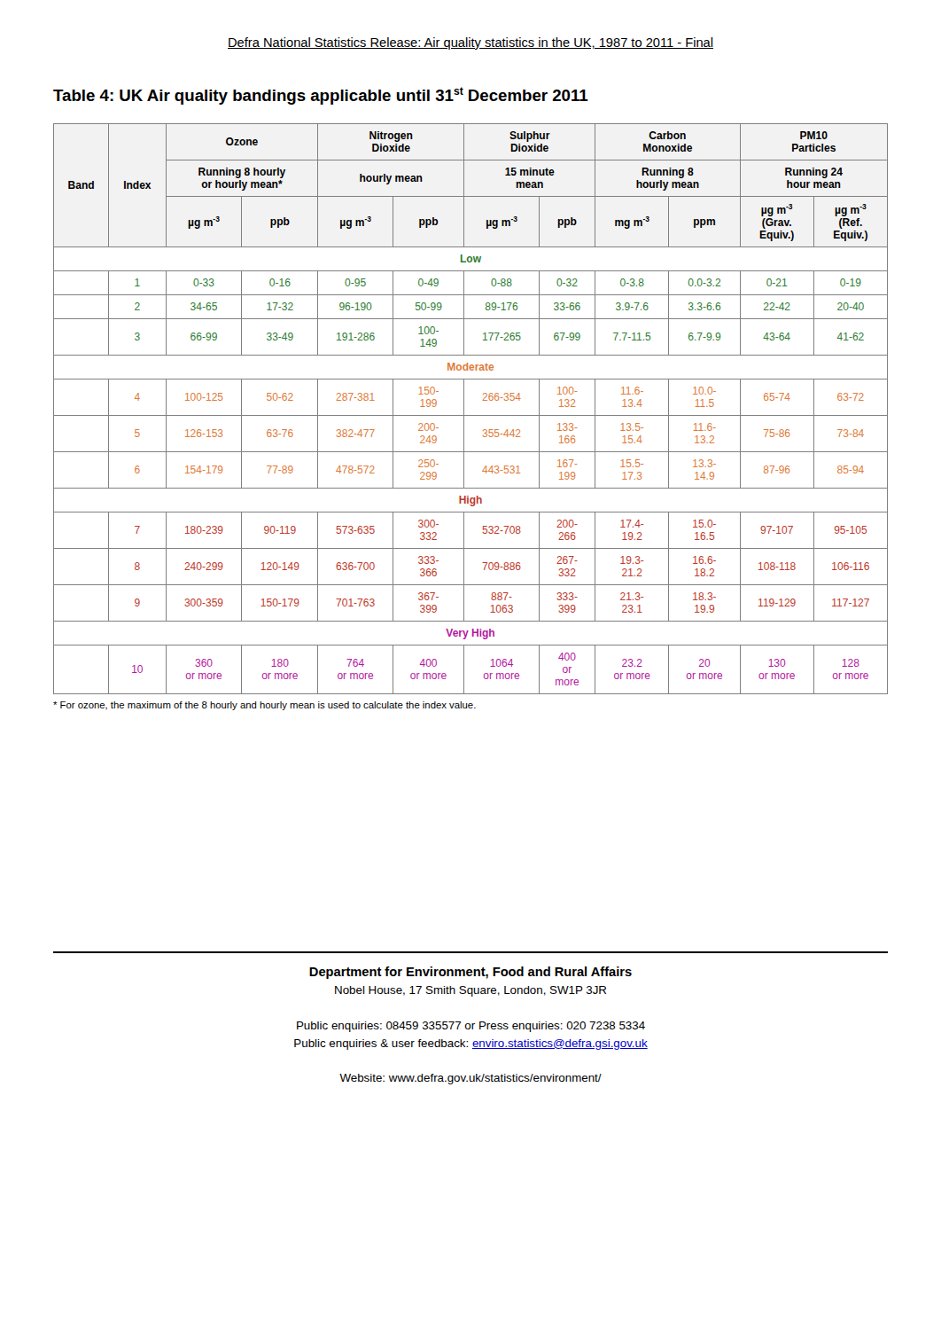Defra National Statistics Release: Air quality statistics in the UK, 1987 to 2011 - Final
Table 4: UK Air quality bandings applicable until 31st December 2011
| Band | Index | Ozone | Nitrogen Dioxide | Sulphur Dioxide | Carbon Monoxide | PM10 Particles |
| --- | --- | --- | --- | --- | --- | --- |
| Running 8 hourly or hourly mean* | hourly mean | 15 minute mean | Running 8 hourly mean | Running 24 hour mean |
| µg m -3 | ppb | µg m -3 | ppb | µg m -3 | ppb | mg m -3 | ppm | µg m -3 (Grav. Equiv.) | µg m -3 (Ref. Equiv.) |
| Low |
| | 1 | 0-33 | 0-16 | 0-95 | 0-49 | 0-88 | 0-32 | 0-3.8 | 0.0-3.2 | 0-21 | 0-19 |
| | 2 | 34-65 | 17-32 | 96-190 | 50-99 | 89-176 | 33-66 | 3.9-7.6 | 3.3-6.6 | 22-42 | 20-40 |
| | 3 | 66-99 | 33-49 | 191-286 | 100- 149 | 177-265 | 67-99 | 7.7-11.5 | 6.7-9.9 | 43-64 | 41-62 |
| Moderate |
| | 4 | 100-125 | 50-62 | 287-381 | 150- 199 | 266-354 | 100- 132 | 11.6- 13.4 | 10.0- 11.5 | 65-74 | 63-72 |
| | 5 | 126-153 | 63-76 | 382-477 | 200- 249 | 355-442 | 133- 166 | 13.5- 15.4 | 11.6- 13.2 | 75-86 | 73-84 |
| | 6 | 154-179 | 77-89 | 478-572 | 250- 299 | 443-531 | 167- 199 | 15.5- 17.3 | 13.3- 14.9 | 87-96 | 85-94 |
| High |
| | 7 | 180-239 | 90-119 | 573-635 | 300- 332 | 532-708 | 200- 266 | 17.4- 19.2 | 15.0- 16.5 | 97-107 | 95-105 |
| | 8 | 240-299 | 120-149 | 636-700 | 333- 366 | 709-886 | 267- 332 | 19.3- 21.2 | 16.6- 18.2 | 108-118 | 106-116 |
| | 9 | 300-359 | 150-179 | 701-763 | 367- 399 | 887- 1063 | 333- 399 | 21.3- 23.1 | 18.3- 19.9 | 119-129 | 117-127 |
| Very High |
| | 10 | 360 or more | 180 or more | 764 or more | 400 or more | 1064 or more | 400 or more | 23.2 or more | 20 or more | 130 or more | 128 or more |
* For ozone, the maximum of the 8 hourly and hourly mean is used to calculate the index value.
Department for Environment, Food and Rural Affairs
Nobel House, 17 Smith Square, London, SW1P 3JR
Public enquiries: 08459 335577 or Press enquiries: 020 7238 5334
Public enquiries & user feedback: enviro.statistics@defra.gsi.gov.uk
Website: www.defra.gov.uk/statistics/environment/